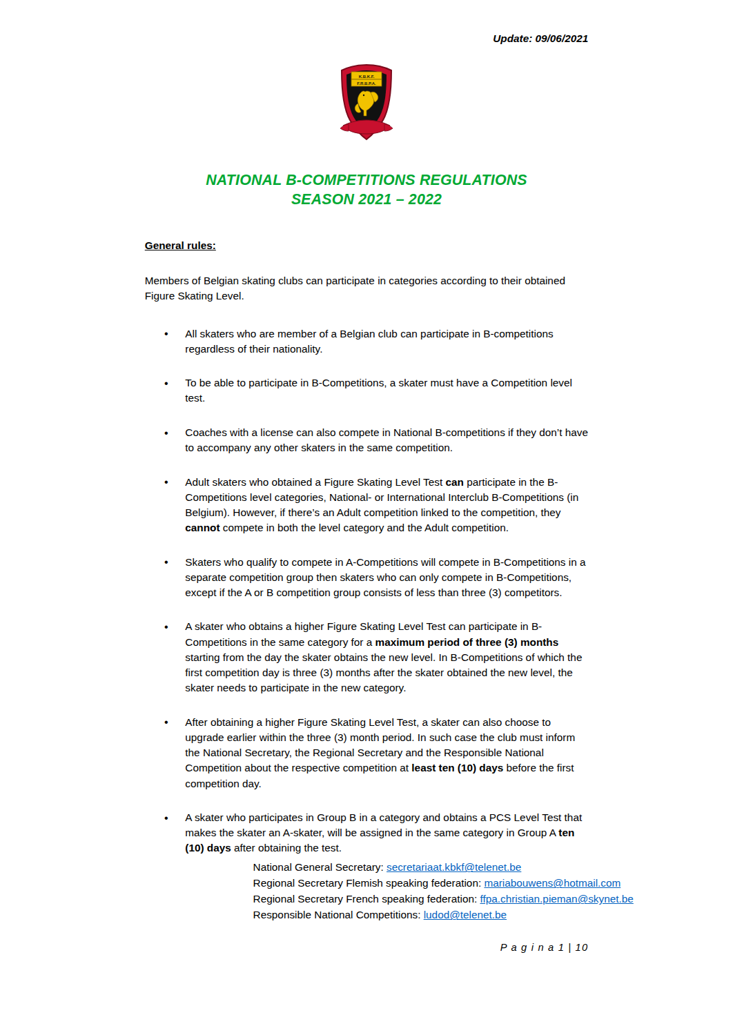Update: 09/06/2021
K.B.K.F. F.R.B.P.A.
NATIONAL B-COMPETITIONS REGULATIONS
SEASON 2021 – 2022
General rules:
Members of Belgian skating clubs can participate in categories according to their obtained Figure Skating Level.
All skaters who are member of a Belgian club can participate in B-competitions regardless of their nationality.
To be able to participate in B-Competitions, a skater must have a Competition level test.
Coaches with a license can also compete in National B-competitions if they don’t have to accompany any other skaters in the same competition.
Adult skaters who obtained a Figure Skating Level Test can participate in the B-Competitions level categories, National- or International Interclub B-Competitions (in Belgium). However, if there’s an Adult competition linked to the competition, they cannot compete in both the level category and the Adult competition.
Skaters who qualify to compete in A-Competitions will compete in B-Competitions in a separate competition group then skaters who can only compete in B-Competitions, except if the A or B competition group consists of less than three (3) competitors.
A skater who obtains a higher Figure Skating Level Test can participate in B-Competitions in the same category for a maximum period of three (3) months starting from the day the skater obtains the new level. In B-Competitions of which the first competition day is three (3) months after the skater obtained the new level, the skater needs to participate in the new category.
After obtaining a higher Figure Skating Level Test, a skater can also choose to upgrade earlier within the three (3) month period. In such case the club must inform the National Secretary, the Regional Secretary and the Responsible National Competition about the respective competition at least ten (10) days before the first competition day.
A skater who participates in Group B in a category and obtains a PCS Level Test that makes the skater an A-skater, will be assigned in the same category in Group A ten (10) days after obtaining the test.
National General Secretary: secretariaat.kbkf@telenet.be
Regional Secretary Flemish speaking federation: mariabouwens@hotmail.com
Regional Secretary French speaking federation: ffpa.christian.pieman@skynet.be
Responsible National Competitions: ludod@telenet.be
P a g i n a 1 | 10